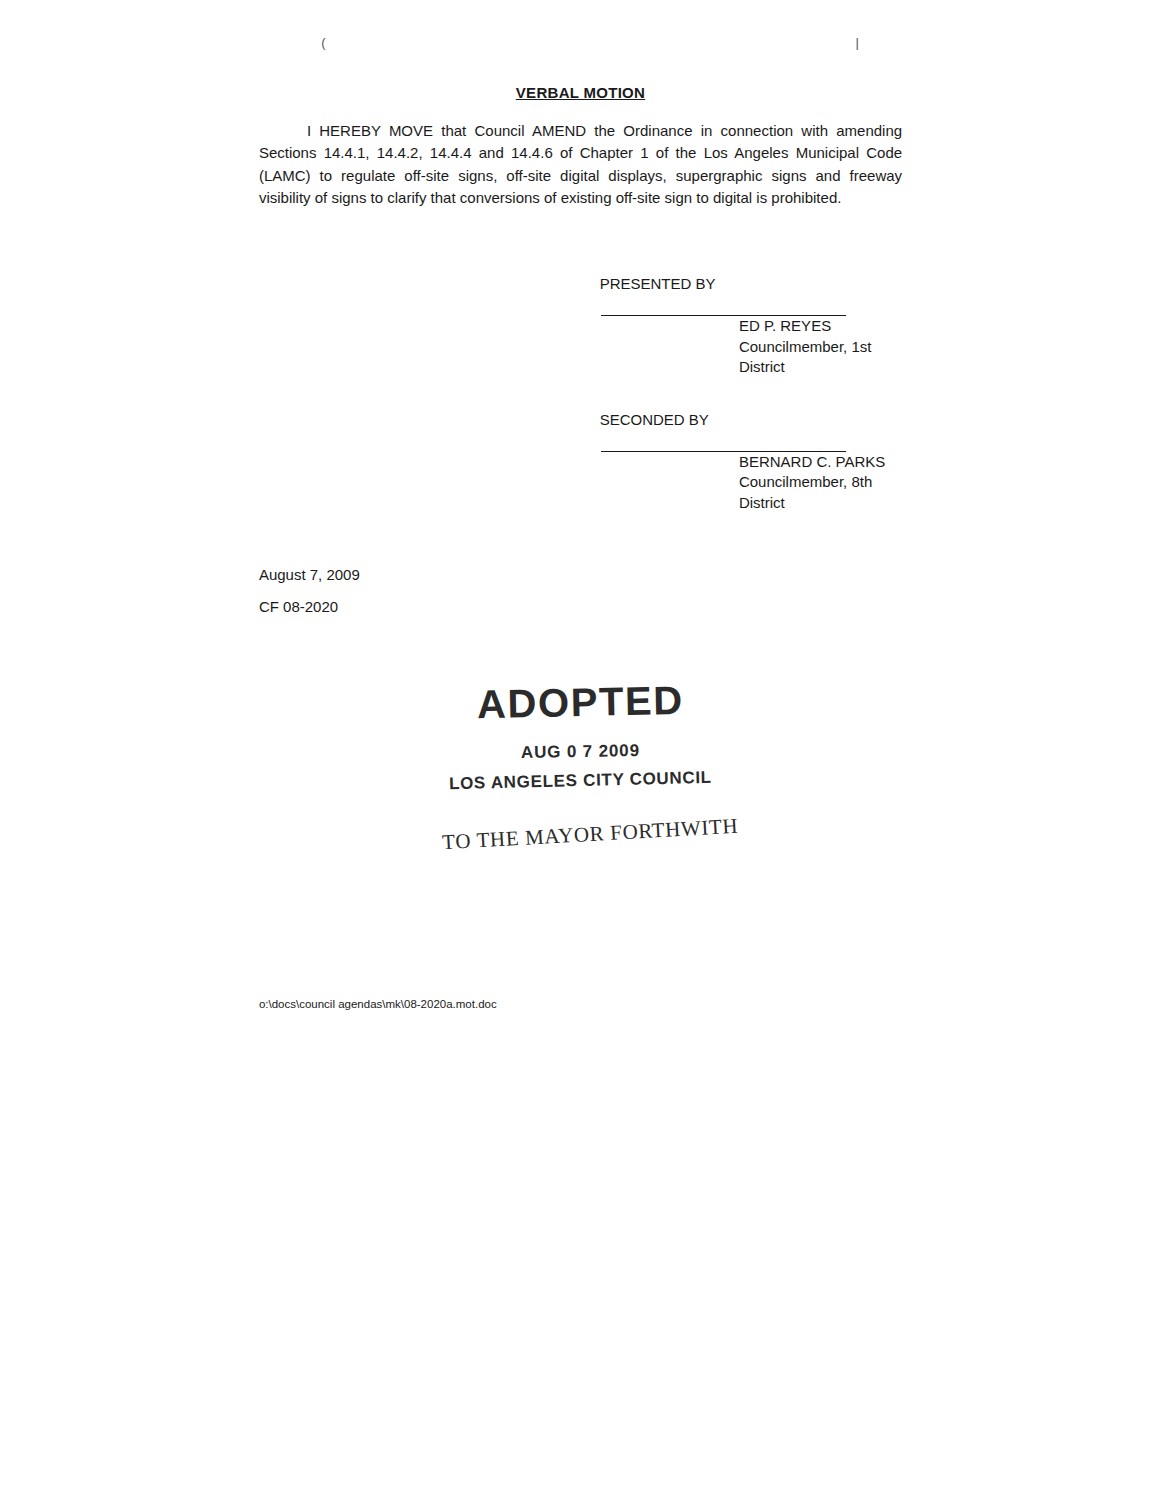( |
VERBAL MOTION
I HEREBY MOVE that Council AMEND the Ordinance in connection with amending Sections 14.4.1, 14.4.2, 14.4.4 and 14.4.6 of Chapter 1 of the Los Angeles Municipal Code (LAMC) to regulate off-site signs, off-site digital displays, supergraphic signs and freeway visibility of signs to clarify that conversions of existing off-site sign to digital is prohibited.
PRESENTED BY
ED P. REYES
Councilmember, 1st District
SECONDED BY
BERNARD C. PARKS
Councilmember, 8th District
August 7, 2009
CF 08-2020
ADOPTED
AUG 0 7 2009
LOS ANGELES CITY COUNCIL
TO THE MAYOR FORTHWITH
o:\docs\council agendas\mk\08-2020a.mot.doc